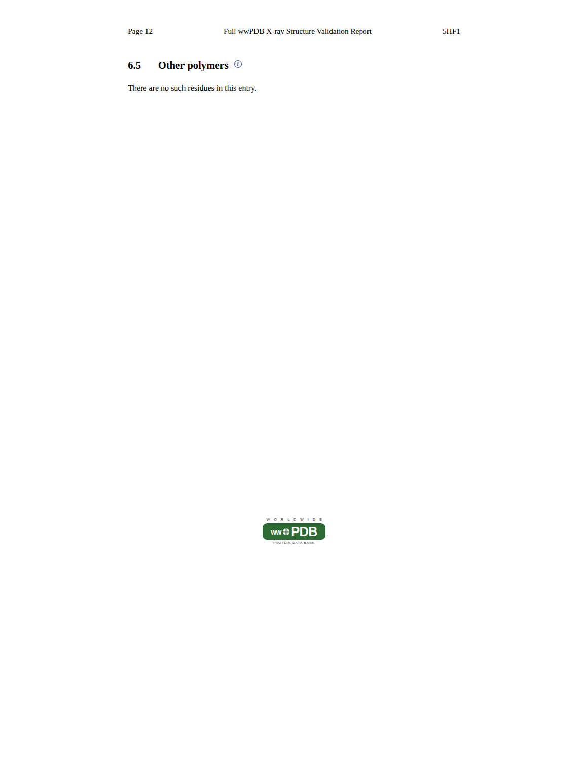Page 12
Full wwPDB X-ray Structure Validation Report
5HF1
6.5 Other polymers
There are no such residues in this entry.
WORLDWIDE
ww PDB
PROTEIN DATA BANK